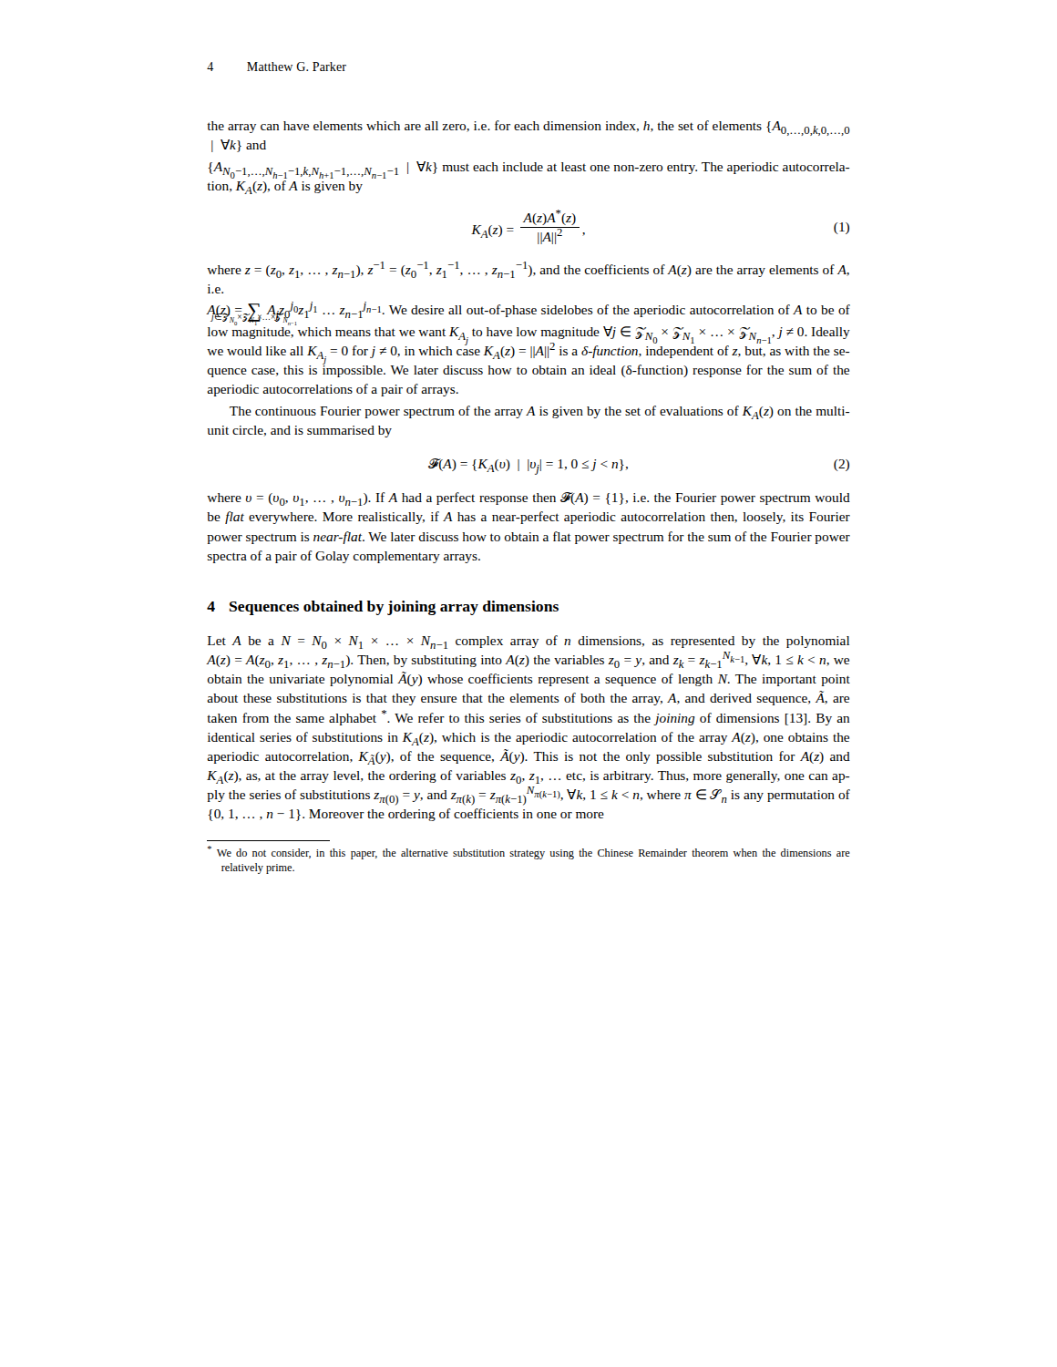4 Matthew G. Parker
the array can have elements which are all zero, i.e. for each dimension index, h, the set of elements {A0,…,0,k,0,…,0 | ∀k} and
{AN0−1,…,Nh−1−1,k,Nh+1−1,…,Nn−1−1 | ∀k} must each include at least one non-zero entry. The aperiodic autocorrelation, KA(z), of A is given by
KA(z) = A(z)A*(z)||A||2, (1)
where z = (z0, z1, … , zn−1), z−1 = (z0−1, z1−1, … , zn−1−1), and the coefficients of A(z) are the array elements of A, i.e.
A(z) = ∑j∈𝒵N0×𝒵N1×…×𝒵Nn−1 Ajz0j0z1j1 … zn−1jn−1. We desire all out-of-phase sidelobes of the aperiodic autocorrelation of A to be of low magnitude, which means that we want KAj to have low magnitude ∀j ∈ 𝒵N0 × 𝒵N1 × … × 𝒵Nn−1, j ≠ 0. Ideally we would like all KAj = 0 for j ≠ 0, in which case KA(z) = ||A||2 is a δ-function, independent of z, but, as with the sequence case, this is impossible. We later discuss how to obtain an ideal (δ-function) response for the sum of the aperiodic autocorrelations of a pair of arrays.
The continuous Fourier power spectrum of the array A is given by the set of evaluations of KA(z) on the multi-unit circle, and is summarised by
𝓕(A) = {KA(υ) | |υj| = 1, 0 ≤ j < n}, (2)
where υ = (υ0, υ1, … , υn−1). If A had a perfect response then 𝓕(A) = {1}, i.e. the Fourier power spectrum would be flat everywhere. More realistically, if A has a near-perfect aperiodic autocorrelation then, loosely, its Fourier power spectrum is near-flat. We later discuss how to obtain a flat power spectrum for the sum of the Fourier power spectra of a pair of Golay complementary arrays.
4 Sequences obtained by joining array dimensions
Let A be a N = N0 × N1 × … × Nn−1 complex array of n dimensions, as represented by the polynomial A(z) = A(z0, z1, … , zn−1). Then, by substituting into A(z) the variables z0 = y, and zk = zk−1Nk−1, ∀k, 1 ≤ k < n, we obtain the univariate polynomial Ã(y) whose coefficients represent a sequence of length N. The important point about these substitutions is that they ensure that the elements of both the array, A, and derived sequence, Ã, are taken from the same alphabet *. We refer to this series of substitutions as the joining of dimensions [13]. By an identical series of substitutions in KA(z), which is the aperiodic autocorrelation of the array A(z), one obtains the aperiodic autocorrelation, KÃ(y), of the sequence, Ã(y). This is not the only possible substitution for A(z) and KA(z), as, at the array level, the ordering of variables z0, z1, … etc, is arbitrary. Thus, more generally, one can apply the series of substitutions zπ(0) = y, and zπ(k) = zπ(k−1)Nπ(k−1), ∀k, 1 ≤ k < n, where π ∈ 𝒮n is any permutation of {0, 1, … , n − 1}. Moreover the ordering of coefficients in one or more
* We do not consider, in this paper, the alternative substitution strategy using the Chinese Remainder theorem when the dimensions are relatively prime.